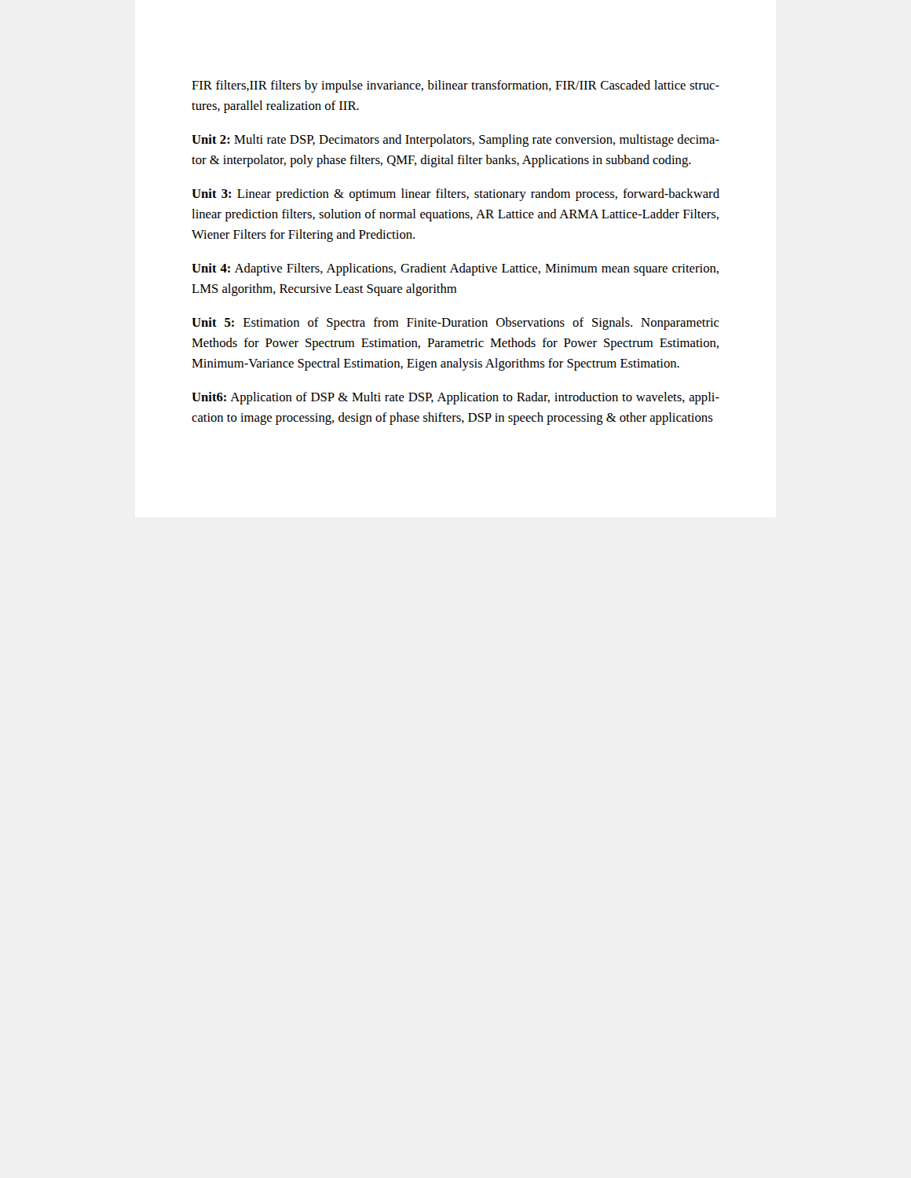FIR filters,IIR filters by impulse invariance, bilinear transformation, FIR/IIR Cascaded lattice structures, parallel realization of IIR.
Unit 2: Multi rate DSP, Decimators and Interpolators, Sampling rate conversion, multistage decimator & interpolator, poly phase filters, QMF, digital filter banks, Applications in subband coding.
Unit 3: Linear prediction & optimum linear filters, stationary random process, forward-backward linear prediction filters, solution of normal equations, AR Lattice and ARMA Lattice-Ladder Filters, Wiener Filters for Filtering and Prediction.
Unit 4: Adaptive Filters, Applications, Gradient Adaptive Lattice, Minimum mean square criterion, LMS algorithm, Recursive Least Square algorithm
Unit 5: Estimation of Spectra from Finite-Duration Observations of Signals. Nonparametric Methods for Power Spectrum Estimation, Parametric Methods for Power Spectrum Estimation, Minimum-Variance Spectral Estimation, Eigen analysis Algorithms for Spectrum Estimation.
Unit6: Application of DSP & Multi rate DSP, Application to Radar, introduction to wavelets, application to image processing, design of phase shifters, DSP in speech processing & other applications